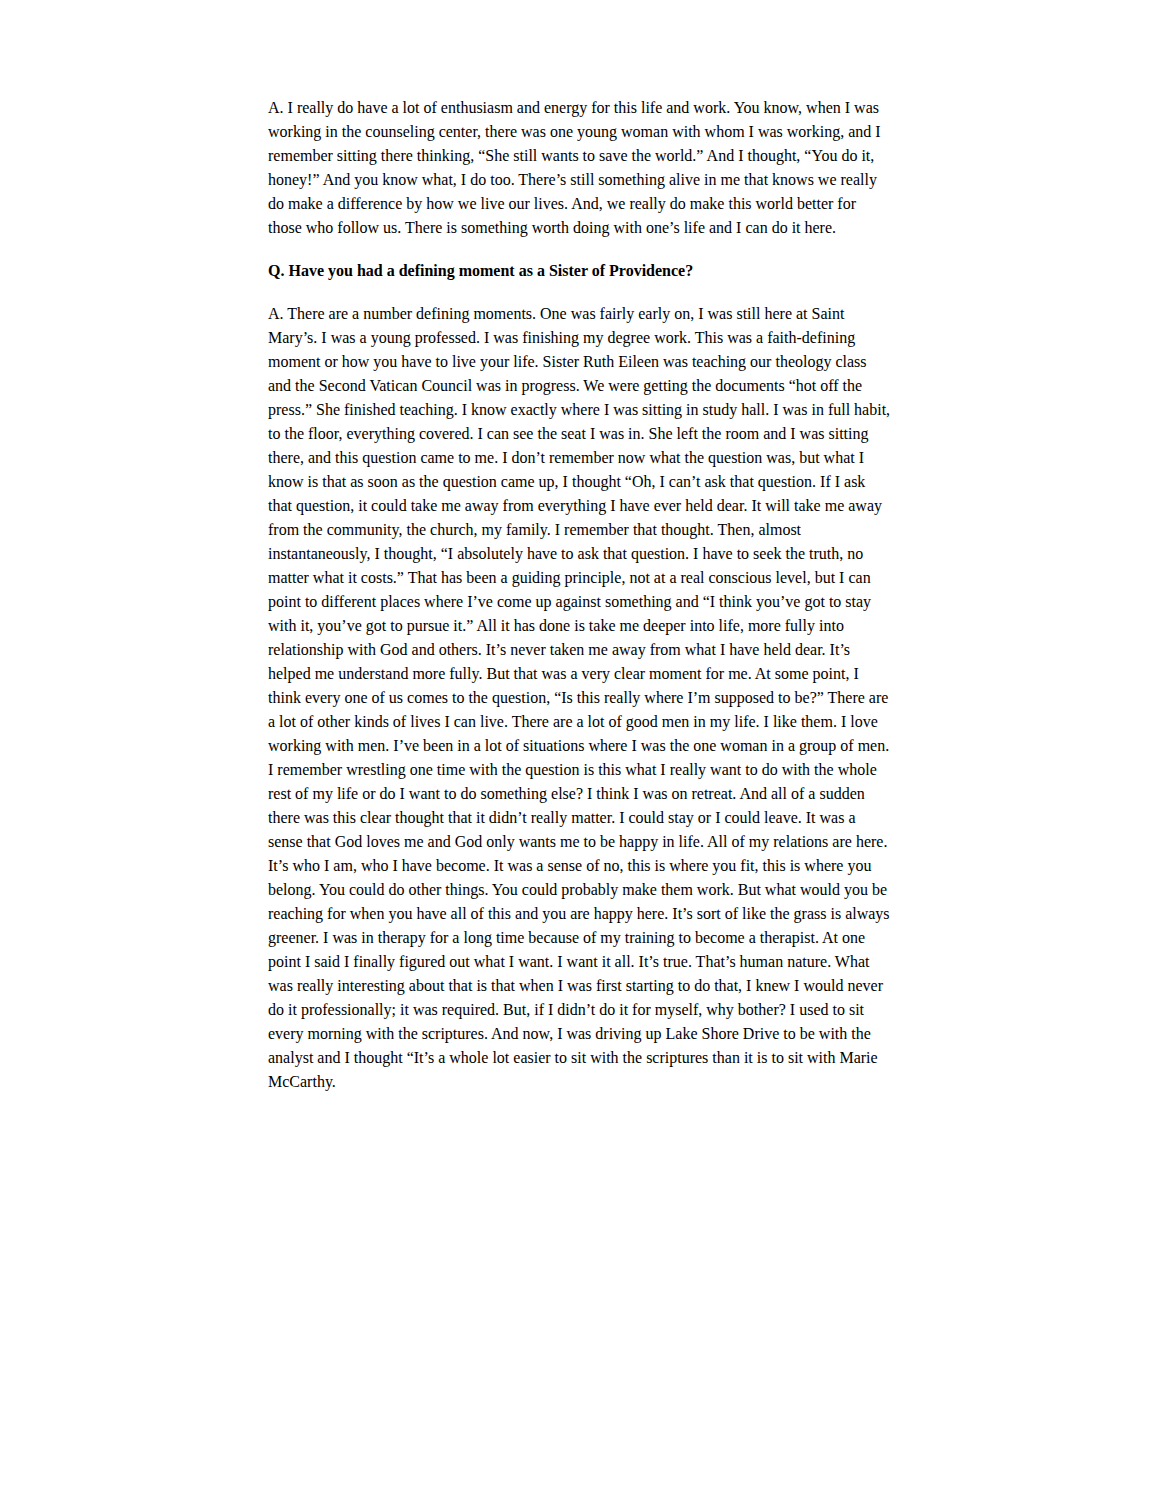A. I really do have a lot of enthusiasm and energy for this life and work. You know, when I was working in the counseling center, there was one young woman with whom I was working, and I remember sitting there thinking, “She still wants to save the world.” And I thought, “You do it, honey!” And you know what, I do too. There’s still something alive in me that knows we really do make a difference by how we live our lives. And, we really do make this world better for those who follow us. There is something worth doing with one’s life and I can do it here.
Q. Have you had a defining moment as a Sister of Providence?
A. There are a number defining moments. One was fairly early on, I was still here at Saint Mary’s. I was a young professed. I was finishing my degree work. This was a faith-defining moment or how you have to live your life. Sister Ruth Eileen was teaching our theology class and the Second Vatican Council was in progress. We were getting the documents “hot off the press.” She finished teaching. I know exactly where I was sitting in study hall. I was in full habit, to the floor, everything covered. I can see the seat I was in. She left the room and I was sitting there, and this question came to me. I don’t remember now what the question was, but what I know is that as soon as the question came up, I thought “Oh, I can’t ask that question. If I ask that question, it could take me away from everything I have ever held dear. It will take me away from the community, the church, my family. I remember that thought. Then, almost instantaneously, I thought, “I absolutely have to ask that question. I have to seek the truth, no matter what it costs.” That has been a guiding principle, not at a real conscious level, but I can point to different places where I’ve come up against something and “I think you’ve got to stay with it, you’ve got to pursue it.” All it has done is take me deeper into life, more fully into relationship with God and others. It’s never taken me away from what I have held dear. It’s helped me understand more fully. But that was a very clear moment for me. At some point, I think every one of us comes to the question, “Is this really where I’m supposed to be?” There are a lot of other kinds of lives I can live. There are a lot of good men in my life. I like them. I love working with men. I’ve been in a lot of situations where I was the one woman in a group of men. I remember wrestling one time with the question is this what I really want to do with the whole rest of my life or do I want to do something else? I think I was on retreat. And all of a sudden there was this clear thought that it didn’t really matter. I could stay or I could leave. It was a sense that God loves me and God only wants me to be happy in life. All of my relations are here. It’s who I am, who I have become. It was a sense of no, this is where you fit, this is where you belong. You could do other things. You could probably make them work. But what would you be reaching for when you have all of this and you are happy here. It’s sort of like the grass is always greener. I was in therapy for a long time because of my training to become a therapist. At one point I said I finally figured out what I want. I want it all. It’s true. That’s human nature. What was really interesting about that is that when I was first starting to do that, I knew I would never do it professionally; it was required. But, if I didn’t do it for myself, why bother? I used to sit every morning with the scriptures. And now, I was driving up Lake Shore Drive to be with the analyst and I thought “It’s a whole lot easier to sit with the scriptures than it is to sit with Marie McCarthy.